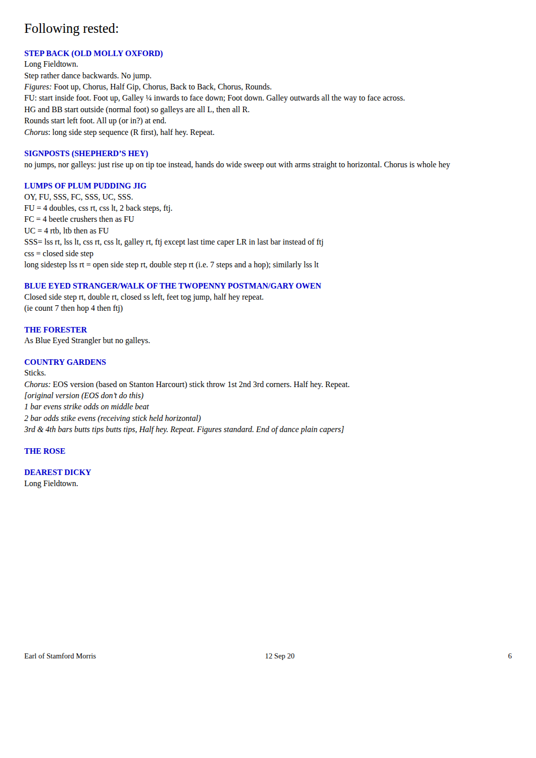Following rested:
Step Back (Old Molly Oxford)
Long Fieldtown.
Step rather dance backwards. No jump.
Figures: Foot up, Chorus, Half Gip, Chorus, Back to Back, Chorus, Rounds.
FU: start inside foot. Foot up, Galley ¼ inwards to face down; Foot down. Galley outwards all the way to face across.
HG and BB start outside (normal foot) so galleys are all L, then all R.
Rounds start left foot. All up (or in?) at end.
Chorus: long side step sequence (R first), half hey. Repeat.
Signposts (Shepherd’s Hey)
no jumps, nor galleys: just rise up on tip toe instead, hands do wide sweep out with arms straight to horizontal. Chorus is whole hey
Lumps of Plum Pudding Jig
OY, FU, SSS, FC, SSS, UC, SSS.
FU = 4 doubles, css rt, css lt, 2 back steps, ftj.
FC = 4 beetle crushers then as FU
UC = 4 rtb, ltb then as FU
SSS= lss rt, lss lt, css rt, css lt, galley rt, ftj except last time caper LR in last bar instead of ftj
css = closed side step
long sidestep lss rt = open side step rt, double step rt (i.e. 7 steps and a hop); similarly lss lt
Blue Eyed Stranger/Walk of the Twopenny Postman/Gary Owen
Closed side step rt, double rt, closed ss left, feet tog jump, half hey repeat.
(ie count 7 then hop 4 then ftj)
The Forester
As Blue Eyed Strangler but no galleys.
Country Gardens
Sticks.
Chorus: EOS version (based on Stanton Harcourt) stick throw 1st 2nd 3rd corners. Half hey. Repeat.
[original version (EOS don’t do this)
1 bar evens strike odds on middle beat
2 bar odds stike evens (receiving stick held horizontal)
3rd & 4th bars butts tips butts tips, Half hey. Repeat. Figures standard. End of dance plain capers]
The Rose
Dearest Dicky
Long Fieldtown.
Earl of Stamford Morris 12 Sep 20 6